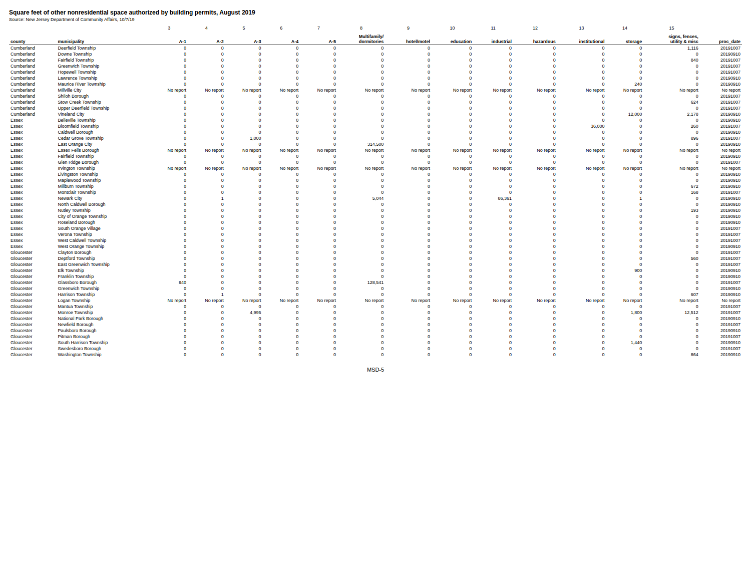Square feet of other nonresidential space authorized by building permits, August 2019
Source: New Jersey Department of Community Affairs, 10/7/19
| | | 3 | 4 | 5 | 6 | 7 | 8 | 9 | 10 | 11 | 12 | 13 | 14 | 15 | |
| --- | --- | --- | --- | --- | --- | --- | --- | --- | --- | --- | --- | --- | --- | --- | --- |
| county | municipality | A-1 | A-2 | A-3 | A-4 | A-5 | Multifamily/ dormitories | hotel/motel | education | industrial | hazardous | institutional | storage | signs, fences, utility & misc | proc_date |
| Cumberland | Deerfield Township | 0 | 0 | 0 | 0 | 0 | 0 | 0 | 0 | 0 | 0 | 0 | 0 | 1,116 | 20191007 |
| Cumberland | Downe Township | 0 | 0 | 0 | 0 | 0 | 0 | 0 | 0 | 0 | 0 | 0 | 0 | 0 | 20190910 |
| Cumberland | Fairfield Township | 0 | 0 | 0 | 0 | 0 | 0 | 0 | 0 | 0 | 0 | 0 | 0 | 840 | 20191007 |
| Cumberland | Greenwich Township | 0 | 0 | 0 | 0 | 0 | 0 | 0 | 0 | 0 | 0 | 0 | 0 | 0 | 20191007 |
| Cumberland | Hopewell Township | 0 | 0 | 0 | 0 | 0 | 0 | 0 | 0 | 0 | 0 | 0 | 0 | 0 | 20191007 |
| Cumberland | Lawrence Township | 0 | 0 | 0 | 0 | 0 | 0 | 0 | 0 | 0 | 0 | 0 | 0 | 0 | 20190910 |
| Cumberland | Maurice River Township | 0 | 0 | 0 | 0 | 0 | 0 | 0 | 0 | 0 | 0 | 0 | 240 | 0 | 20190910 |
| Cumberland | Millville City | No report | No report | No report | No report | No report | No report | No report | No report | No report | No report | No report | No report | No report | No report |
| Cumberland | Shiloh Borough | 0 | 0 | 0 | 0 | 0 | 0 | 0 | 0 | 0 | 0 | 0 | 0 | 0 | 20191007 |
| Cumberland | Stow Creek Township | 0 | 0 | 0 | 0 | 0 | 0 | 0 | 0 | 0 | 0 | 0 | 0 | 624 | 20191007 |
| Cumberland | Upper Deerfield Township | 0 | 0 | 0 | 0 | 0 | 0 | 0 | 0 | 0 | 0 | 0 | 0 | 0 | 20191007 |
| Cumberland | Vineland City | 0 | 0 | 0 | 0 | 0 | 0 | 0 | 0 | 0 | 0 | 0 | 12,000 | 2,178 | 20190910 |
| Essex | Belleville Township | 0 | 0 | 0 | 0 | 0 | 0 | 0 | 0 | 0 | 0 | 0 | 0 | 0 | 20190910 |
| Essex | Bloomfield Township | 0 | 0 | 0 | 0 | 0 | 0 | 0 | 0 | 0 | 0 | 36,000 | 0 | 260 | 20191007 |
| Essex | Caldwell Borough | 0 | 0 | 0 | 0 | 0 | 0 | 0 | 0 | 0 | 0 | 0 | 0 | 0 | 20190910 |
| Essex | Cedar Grove Township | 0 | 0 | 1,000 | 0 | 0 | 0 | 0 | 0 | 0 | 0 | 0 | 0 | 896 | 20191007 |
| Essex | East Orange City | 0 | 0 | 0 | 0 | 0 | 314,500 | 0 | 0 | 0 | 0 | 0 | 0 | 0 | 20190910 |
| Essex | Essex Fells Borough | No report | No report | No report | No report | No report | No report | No report | No report | No report | No report | No report | No report | No report | No report |
| Essex | Fairfield Township | 0 | 0 | 0 | 0 | 0 | 0 | 0 | 0 | 0 | 0 | 0 | 0 | 0 | 20190910 |
| Essex | Glen Ridge Borough | 0 | 0 | 0 | 0 | 0 | 0 | 0 | 0 | 0 | 0 | 0 | 0 | 0 | 20191007 |
| Essex | Irvington Township | No report | No report | No report | No report | No report | No report | No report | No report | No report | No report | No report | No report | No report | No report |
| Essex | Livingston Township | 0 | 0 | 0 | 0 | 0 | 0 | 0 | 0 | 0 | 0 | 0 | 0 | 0 | 20190910 |
| Essex | Maplewood Township | 0 | 0 | 0 | 0 | 0 | 0 | 0 | 0 | 0 | 0 | 0 | 0 | 0 | 20190910 |
| Essex | Millburn Township | 0 | 0 | 0 | 0 | 0 | 0 | 0 | 0 | 0 | 0 | 0 | 0 | 672 | 20190910 |
| Essex | Montclair Township | 0 | 0 | 0 | 0 | 0 | 0 | 0 | 0 | 0 | 0 | 0 | 0 | 168 | 20191007 |
| Essex | Newark City | 0 | 1 | 0 | 0 | 0 | 5,044 | 0 | 0 | 86,361 | 0 | 0 | 1 | 0 | 20190910 |
| Essex | North Caldwell Borough | 0 | 0 | 0 | 0 | 0 | 0 | 0 | 0 | 0 | 0 | 0 | 0 | 0 | 20190910 |
| Essex | Nutley Township | 0 | 0 | 0 | 0 | 0 | 0 | 0 | 0 | 0 | 0 | 0 | 0 | 193 | 20190910 |
| Essex | City of Orange Township | 0 | 0 | 0 | 0 | 0 | 0 | 0 | 0 | 0 | 0 | 0 | 0 | 0 | 20190910 |
| Essex | Roseland Borough | 0 | 0 | 0 | 0 | 0 | 0 | 0 | 0 | 0 | 0 | 0 | 0 | 0 | 20190910 |
| Essex | South Orange Village | 0 | 0 | 0 | 0 | 0 | 0 | 0 | 0 | 0 | 0 | 0 | 0 | 0 | 20191007 |
| Essex | Verona Township | 0 | 0 | 0 | 0 | 0 | 0 | 0 | 0 | 0 | 0 | 0 | 0 | 0 | 20191007 |
| Essex | West Caldwell Township | 0 | 0 | 0 | 0 | 0 | 0 | 0 | 0 | 0 | 0 | 0 | 0 | 0 | 20191007 |
| Essex | West Orange Township | 0 | 0 | 0 | 0 | 0 | 0 | 0 | 0 | 0 | 0 | 0 | 0 | 0 | 20190910 |
| Gloucester | Clayton Borough | 0 | 0 | 0 | 0 | 0 | 0 | 0 | 0 | 0 | 0 | 0 | 0 | 0 | 20191007 |
| Gloucester | Deptford Township | 0 | 0 | 0 | 0 | 0 | 0 | 0 | 0 | 0 | 0 | 0 | 0 | 560 | 20191007 |
| Gloucester | East Greenwich Township | 0 | 0 | 0 | 0 | 0 | 0 | 0 | 0 | 0 | 0 | 0 | 0 | 0 | 20191007 |
| Gloucester | Elk Township | 0 | 0 | 0 | 0 | 0 | 0 | 0 | 0 | 0 | 0 | 0 | 900 | 0 | 20190910 |
| Gloucester | Franklin Township | 0 | 0 | 0 | 0 | 0 | 0 | 0 | 0 | 0 | 0 | 0 | 0 | 0 | 20190910 |
| Gloucester | Glassboro Borough | 840 | 0 | 0 | 0 | 0 | 128,541 | 0 | 0 | 0 | 0 | 0 | 0 | 0 | 20191007 |
| Gloucester | Greenwich Township | 0 | 0 | 0 | 0 | 0 | 0 | 0 | 0 | 0 | 0 | 0 | 0 | 0 | 20190910 |
| Gloucester | Harrison Township | 0 | 1 | 0 | 0 | 0 | 0 | 0 | 0 | 0 | 0 | 0 | 0 | 607 | 20190910 |
| Gloucester | Logan Township | No report | No report | No report | No report | No report | No report | No report | No report | No report | No report | No report | No report | No report | No report |
| Gloucester | Mantua Township | 0 | 0 | 0 | 0 | 0 | 0 | 0 | 0 | 0 | 0 | 0 | 0 | 0 | 20191007 |
| Gloucester | Monroe Township | 0 | 0 | 4,995 | 0 | 0 | 0 | 0 | 0 | 0 | 0 | 0 | 1,800 | 12,512 | 20191007 |
| Gloucester | National Park Borough | 0 | 0 | 0 | 0 | 0 | 0 | 0 | 0 | 0 | 0 | 0 | 0 | 0 | 20190910 |
| Gloucester | Newfield Borough | 0 | 0 | 0 | 0 | 0 | 0 | 0 | 0 | 0 | 0 | 0 | 0 | 0 | 20191007 |
| Gloucester | Paulsboro Borough | 0 | 0 | 0 | 0 | 0 | 0 | 0 | 0 | 0 | 0 | 0 | 0 | 0 | 20190910 |
| Gloucester | Pitman Borough | 0 | 0 | 0 | 0 | 0 | 0 | 0 | 0 | 0 | 0 | 0 | 0 | 0 | 20191007 |
| Gloucester | South Harrison Township | 0 | 0 | 0 | 0 | 0 | 0 | 0 | 0 | 0 | 0 | 0 | 1,440 | 0 | 20190910 |
| Gloucester | Swedesboro Borough | 0 | 0 | 0 | 0 | 0 | 0 | 0 | 0 | 0 | 0 | 0 | 0 | 0 | 20191007 |
| Gloucester | Washington Township | 0 | 0 | 0 | 0 | 0 | 0 | 0 | 0 | 0 | 0 | 0 | 0 | 864 | 20190910 |
MSD-5